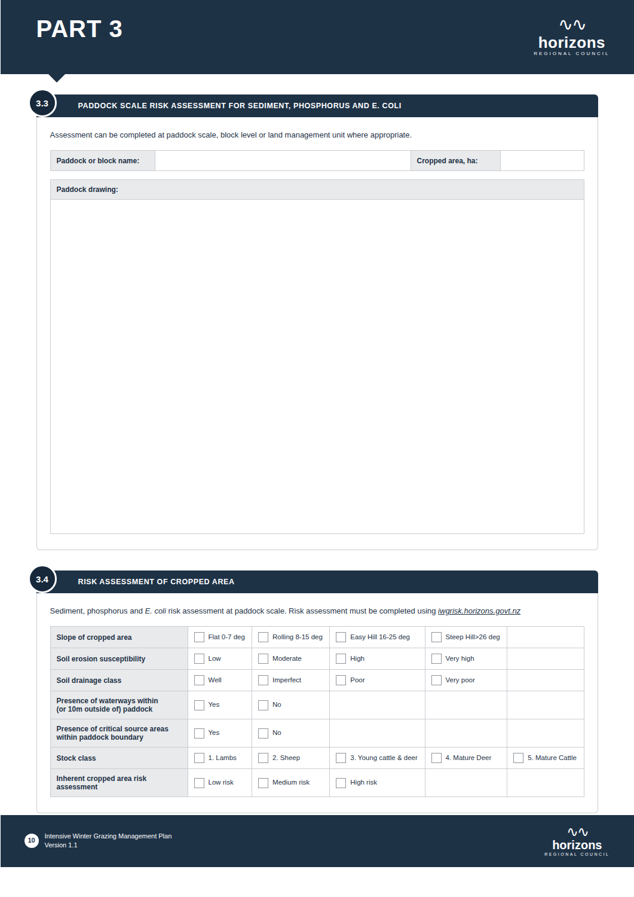PART 3
∿∿ horizons REGIONAL COUNCIL
3.3
Paddock scale risk assessment for sediment, phosphorus and E. coli
Assessment can be completed at paddock scale, block level or land management unit where appropriate.
| Paddock or block name: | | Cropped area, ha: | |
Paddock drawing:
3.4
Risk assessment of cropped area
Sediment, phosphorus and E. coli risk assessment at paddock scale. Risk assessment must be completed using iwgrisk.horizons.govt.nz
| Slope of cropped area | Flat 0-7 deg | Rolling 8-15 deg | Easy Hill 16-25 deg | Steep Hill>26 deg | |
| Soil erosion susceptibility | Low | Moderate | High | Very high | |
| Soil drainage class | Well | Imperfect | Poor | Very poor | |
| Presence of waterways within (or 10m outside of) paddock | Yes | No | | | |
| Presence of critical source areas within paddock boundary | Yes | No | | | |
| Stock class | 1. Lambs | 2. Sheep | 3. Young cattle & deer | 4. Mature Deer | 5. Mature Cattle |
| Inherent cropped area risk assessment | Low risk | Medium risk | High risk | | |
10 Intensive Winter Grazing Management Plan
Version 1.1
∿∿ horizons REGIONAL COUNCIL